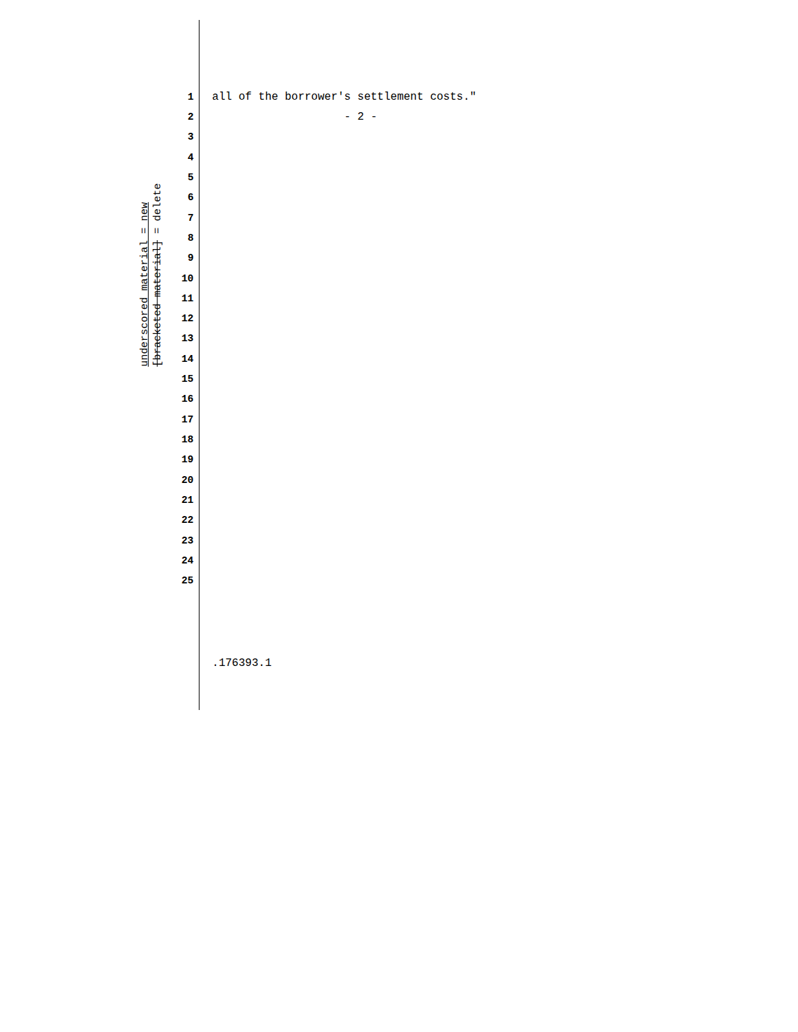1
2
3
4
5
6
7
8
9
10
11
12
13
14
15
16
17
18
19
20
21
22
23
24
25
all of the borrower's settlement costs."
- 2 -
underscored material = new
[bracketed material] = delete
.176393.1